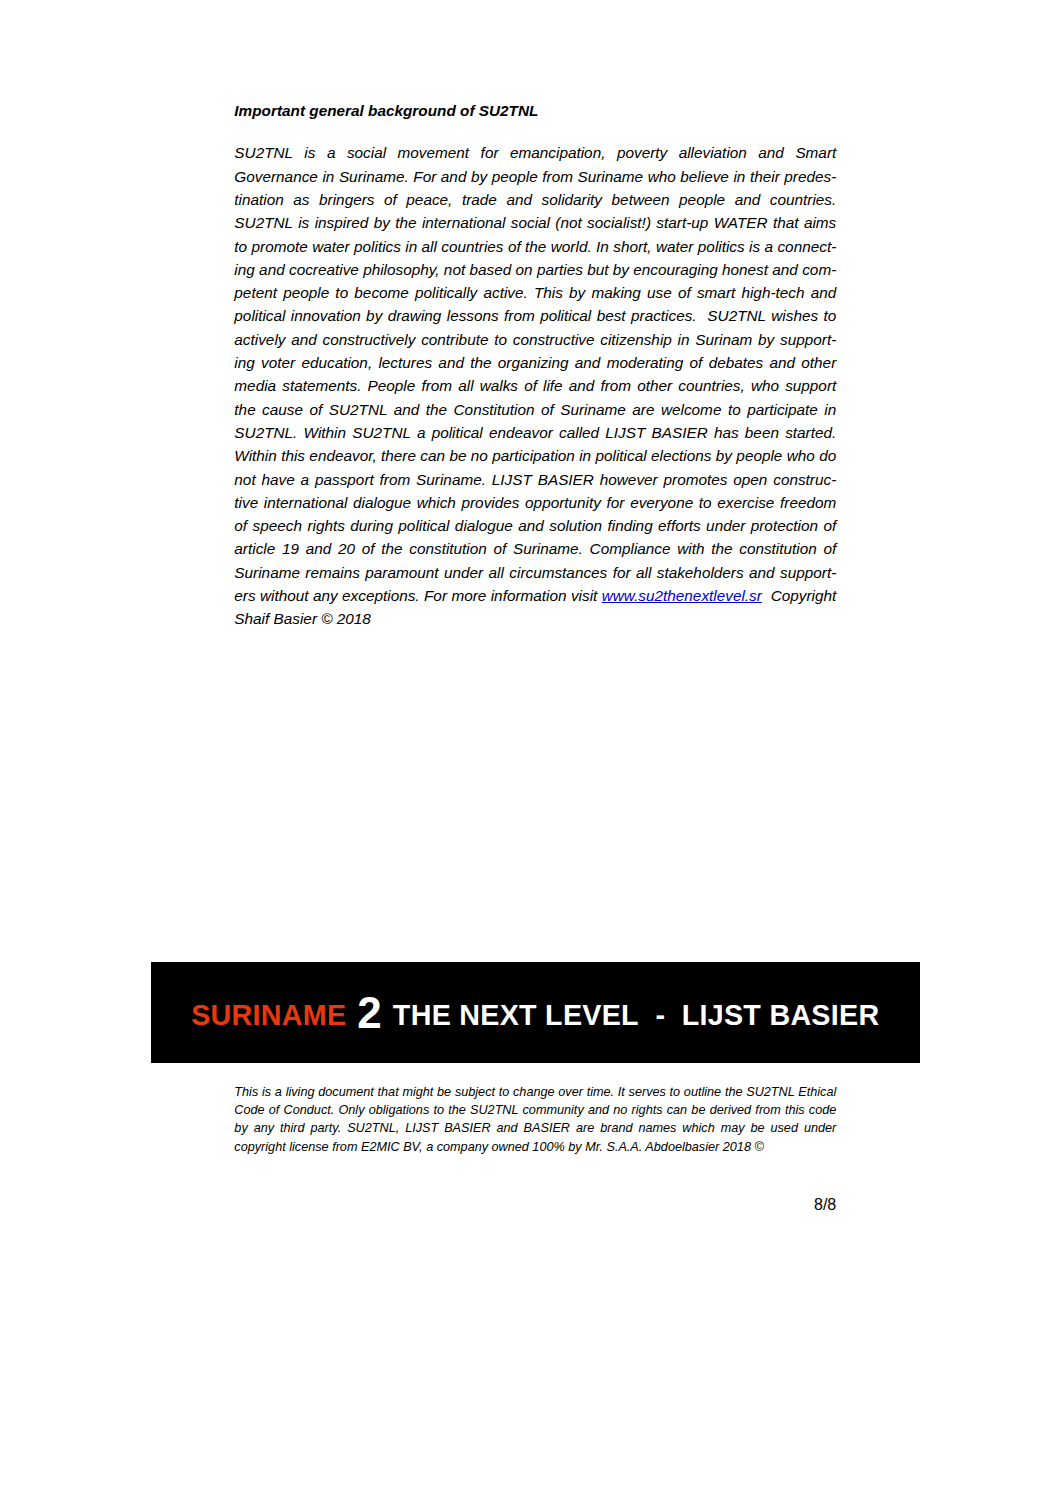Important general background of SU2TNL
SU2TNL is a social movement for emancipation, poverty alleviation and Smart Governance in Suriname. For and by people from Suriname who believe in their predestination as bringers of peace, trade and solidarity between people and countries. SU2TNL is inspired by the international social (not socialist!) start-up WATER that aims to promote water politics in all countries of the world. In short, water politics is a connecting and cocreative philosophy, not based on parties but by encouraging honest and competent people to become politically active. This by making use of smart high-tech and political innovation by drawing lessons from political best practices. SU2TNL wishes to actively and constructively contribute to constructive citizenship in Surinam by supporting voter education, lectures and the organizing and moderating of debates and other media statements. People from all walks of life and from other countries, who support the cause of SU2TNL and the Constitution of Suriname are welcome to participate in SU2TNL. Within SU2TNL a political endeavor called LIJST BASIER has been started. Within this endeavor, there can be no participation in political elections by people who do not have a passport from Suriname. LIJST BASIER however promotes open constructive international dialogue which provides opportunity for everyone to exercise freedom of speech rights during political dialogue and solution finding efforts under protection of article 19 and 20 of the constitution of Suriname. Compliance with the constitution of Suriname remains paramount under all circumstances for all stakeholders and supporters without any exceptions. For more information visit www.su2thenextlevel.sr Copyright Shaif Basier © 2018
SURINAME 2 THE NEXT LEVEL - LIJST BASIER
This is a living document that might be subject to change over time. It serves to outline the SU2TNL Ethical Code of Conduct. Only obligations to the SU2TNL community and no rights can be derived from this code by any third party. SU2TNL, LIJST BASIER and BASIER are brand names which may be used under copyright license from E2MIC BV, a company owned 100% by Mr. S.A.A. Abdoelbasier 2018 ©
8/8